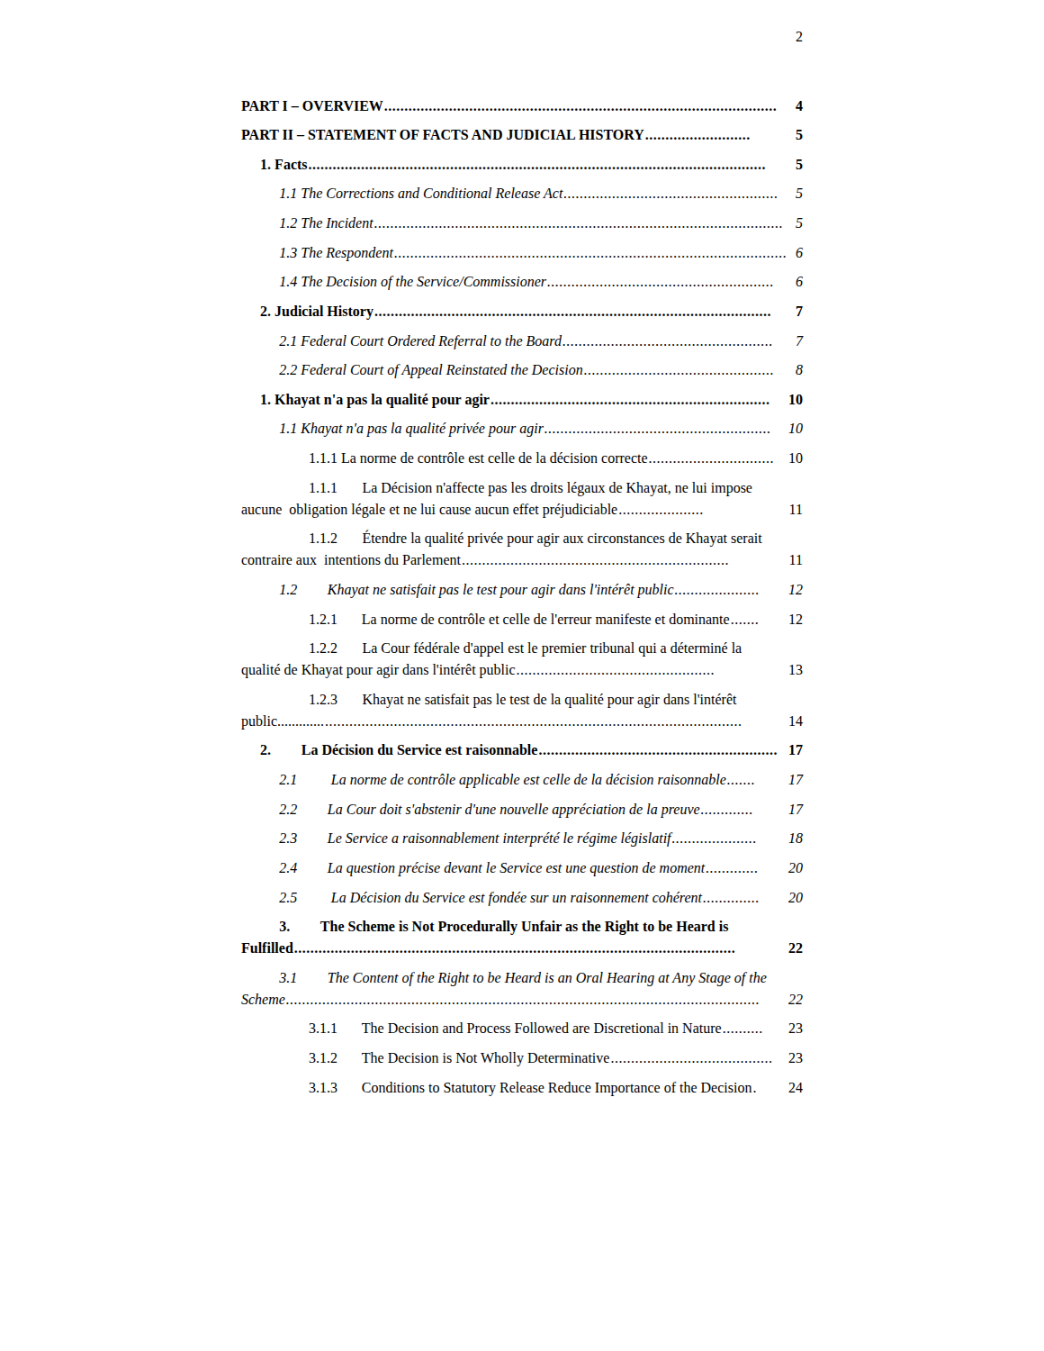2
PART I – OVERVIEW ................................................................................................. 4
PART II – STATEMENT OF FACTS AND JUDICIAL HISTORY .......................... 5
1. Facts ................................................................................................................. 5
1.1 The Corrections and Conditional Release Act ..................................................... 5
1.2 The Incident ..................................................................................................... 5
1.3 The Respondent ................................................................................................. 6
1.4 The Decision of the Service/Commissioner ........................................................ 6
2. Judicial History .................................................................................................. 7
2.1 Federal Court Ordered Referral to the Board .................................................... 7
2.2 Federal Court of Appeal Reinstated the Decision ............................................... 8
1. Khayat n'a pas la qualité pour agir ..................................................................... 10
1.1 Khayat n'a pas la qualité privée pour agir ........................................................ 10
1.1.1 La norme de contrôle est celle de la décision correcte ............................... 10
1.1.1 La Décision n'affecte pas les droits légaux de Khayat, ne lui impose
aucune obligation légale et ne lui cause aucun effet préjudiciable ..................... 11
1.1.2 Étendre la qualité privée pour agir aux circonstances de Khayat serait
contraire aux intentions du Parlement .................................................................. 11
1.2 Khayat ne satisfait pas le test pour agir dans l'intérêt public ..................... 12
1.2.1 La norme de contrôle et celle de l'erreur manifeste et dominante ....... 12
1.2.2 La Cour fédérale d'appel est le premier tribunal qui a déterminé la
qualité de Khayat pour agir dans l'intérêt public ................................................. 13
1.2.3 Khayat ne satisfait pas le test de la qualité pour agir dans l'intérêt
public............. ....................................................................................................... 14
2. La Décision du Service est raisonnable ........................................................... 17
2.1 La norme de contrôle applicable est celle de la décision raisonnable ....... 17
2.2 La Cour doit s'abstenir d'une nouvelle appréciation de la preuve ............. 17
2.3 Le Service a raisonnablement interprété le régime législatif ..................... 18
2.4 La question précise devant le Service est une question de moment ............. 20
2.5 La Décision du Service est fondée sur un raisonnement cohérent .............. 20
3. The Scheme is Not Procedurally Unfair as the Right to be Heard is Fulfilled ............................................................................................................. 22
3.1 The Content of the Right to be Heard is an Oral Hearing at Any Stage of the Scheme ..................................................................................................................... 22
3.1.1 The Decision and Process Followed are Discretional in Nature .......... 23
3.1.2 The Decision is Not Wholly Determinative ........................................ 23
3.1.3 Conditions to Statutory Release Reduce Importance of the Decision . 24